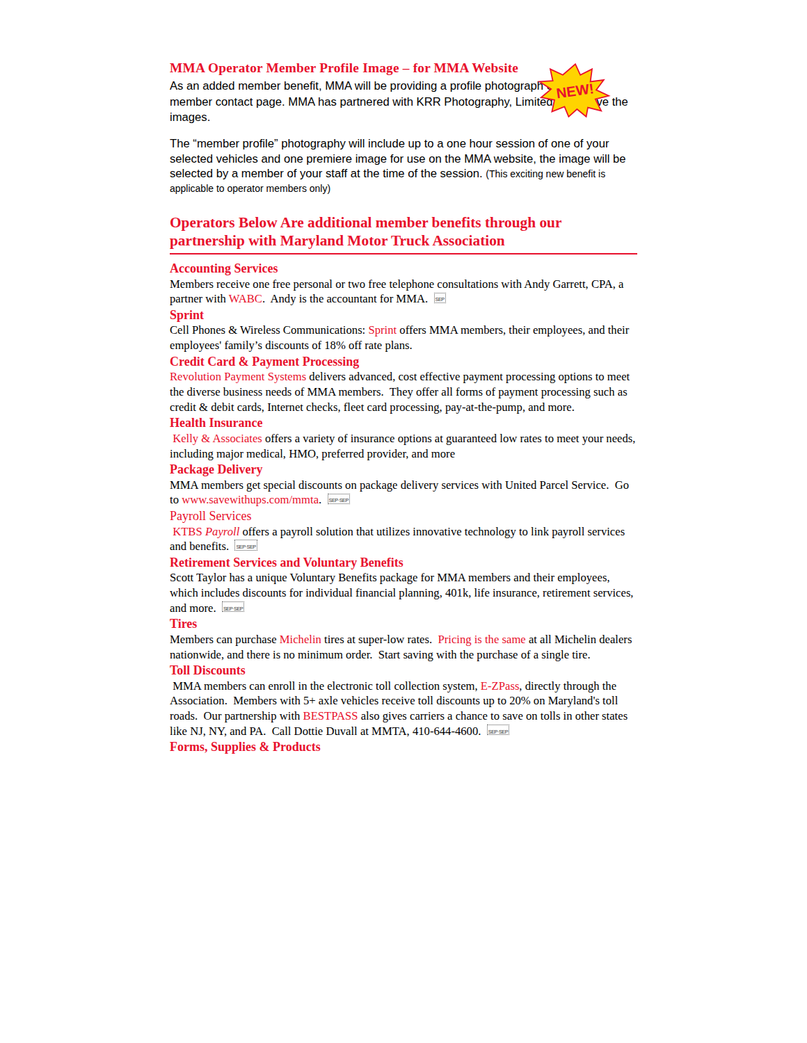NEW!
MMA Operator Member Profile Image – for MMA Website
As an added member benefit, MMA will be providing a profile photograph on the
member contact page. MMA has partnered with KRR Photography, Limited to achieve the images.
The “member profile” photography will include up to a one hour session of one of your selected vehicles and one premiere image for use on the MMA website, the image will be selected by a member of your staff at the time of the session. (This exciting new benefit is applicable to operator members only)
Operators Below Are additional member benefits through our partnership with Maryland Motor Truck Association
Accounting Services
Members receive one free personal or two free telephone consultations with Andy Garrett, CPA, a partner with WABC. Andy is the accountant for MMA. SEP
Sprint
Cell Phones & Wireless Communications: Sprint offers MMA members, their employees, and their employees' family’s discounts of 18% off rate plans.
Credit Card & Payment Processing
Revolution Payment Systems delivers advanced, cost effective payment processing options to meet the diverse business needs of MMA members. They offer all forms of payment processing such as credit & debit cards, Internet checks, fleet card processing, pay-at-the-pump, and more.
Health Insurance
Kelly & Associates offers a variety of insurance options at guaranteed low rates to meet your needs, including major medical, HMO, preferred provider, and more
Package Delivery
MMA members get special discounts on package delivery services with United Parcel Service. Go to www.savewithups.com/mmta. SEP·SEP
Payroll Services
KTBS Payroll offers a payroll solution that utilizes innovative technology to link payroll services and benefits. SEP·SEP
Retirement Services and Voluntary Benefits
Scott Taylor has a unique Voluntary Benefits package for MMA members and their employees, which includes discounts for individual financial planning, 401k, life insurance, retirement services, and more. SEP·SEP
Tires
Members can purchase Michelin tires at super-low rates. Pricing is the same at all Michelin dealers nationwide, and there is no minimum order. Start saving with the purchase of a single tire.
Toll Discounts
MMA members can enroll in the electronic toll collection system, E-ZPass, directly through the Association. Members with 5+ axle vehicles receive toll discounts up to 20% on Maryland's toll roads. Our partnership with BESTPASS also gives carriers a chance to save on tolls in other states like NJ, NY, and PA. Call Dottie Duvall at MMTA, 410-644-4600. SEP·SEP
Forms, Supplies & Products